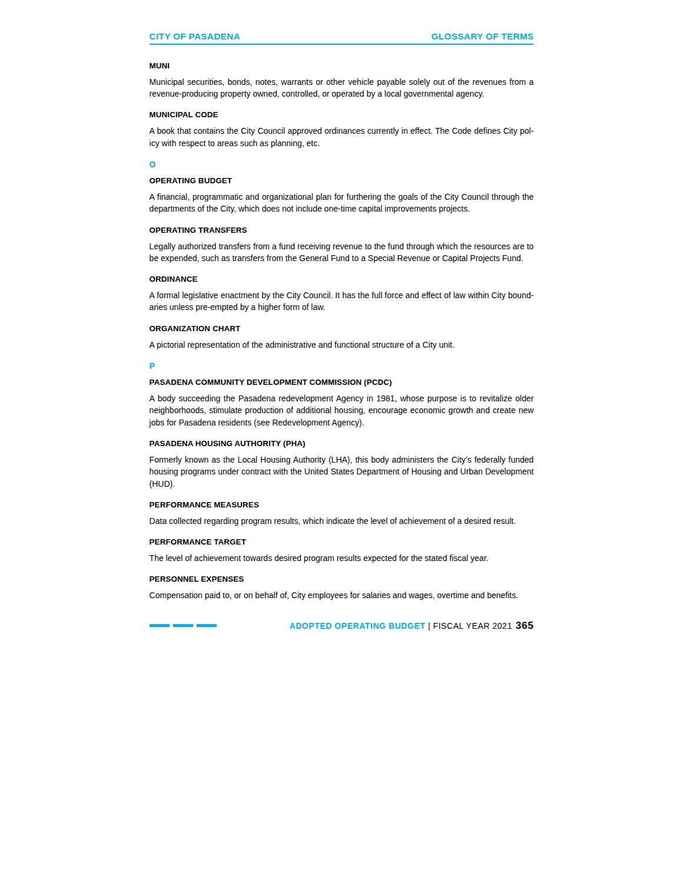CITY OF PASADENA GLOSSARY OF TERMS
MUNI
Municipal securities, bonds, notes, warrants or other vehicle payable solely out of the revenues from a revenue-producing property owned, controlled, or operated by a local governmental agency.
MUNICIPAL CODE
A book that contains the City Council approved ordinances currently in effect. The Code defines City policy with respect to areas such as planning, etc.
O
OPERATING BUDGET
A financial, programmatic and organizational plan for furthering the goals of the City Council through the departments of the City, which does not include one-time capital improvements projects.
OPERATING TRANSFERS
Legally authorized transfers from a fund receiving revenue to the fund through which the resources are to be expended, such as transfers from the General Fund to a Special Revenue or Capital Projects Fund.
ORDINANCE
A formal legislative enactment by the City Council. It has the full force and effect of law within City boundaries unless pre-empted by a higher form of law.
ORGANIZATION CHART
A pictorial representation of the administrative and functional structure of a City unit.
P
PASADENA COMMUNITY DEVELOPMENT COMMISSION (PCDC)
A body succeeding the Pasadena redevelopment Agency in 1981, whose purpose is to revitalize older neighborhoods, stimulate production of additional housing, encourage economic growth and create new jobs for Pasadena residents (see Redevelopment Agency).
PASADENA HOUSING AUTHORITY (PHA)
Formerly known as the Local Housing Authority (LHA), this body administers the City’s federally funded housing programs under contract with the United States Department of Housing and Urban Development (HUD).
PERFORMANCE MEASURES
Data collected regarding program results, which indicate the level of achievement of a desired result.
PERFORMANCE TARGET
The level of achievement towards desired program results expected for the stated fiscal year.
PERSONNEL EXPENSES
Compensation paid to, or on behalf of, City employees for salaries and wages, overtime and benefits.
ADOPTED OPERATING BUDGET | FISCAL YEAR 2021365